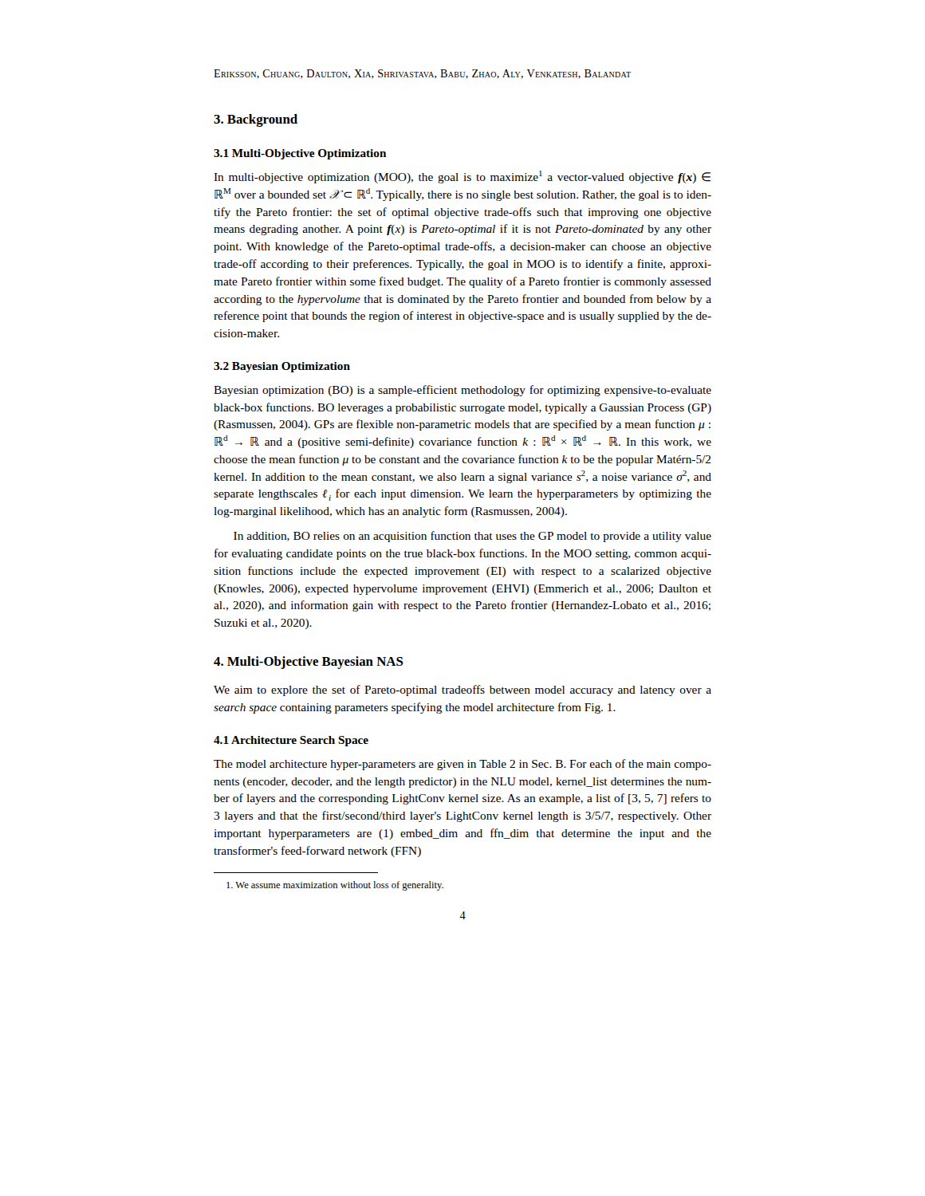Eriksson, Chuang, Daulton, Xia, Shrivastava, Babu, Zhao, Aly, Venkatesh, Balandat
3. Background
3.1 Multi-Objective Optimization
In multi-objective optimization (MOO), the goal is to maximize1 a vector-valued objective f(x) ∈ ℝM over a bounded set 𝒳 ⊂ ℝd. Typically, there is no single best solution. Rather, the goal is to identify the Pareto frontier: the set of optimal objective trade-offs such that improving one objective means degrading another. A point f(x) is Pareto-optimal if it is not Pareto-dominated by any other point. With knowledge of the Pareto-optimal trade-offs, a decision-maker can choose an objective trade-off according to their preferences. Typically, the goal in MOO is to identify a finite, approximate Pareto frontier within some fixed budget. The quality of a Pareto frontier is commonly assessed according to the hypervolume that is dominated by the Pareto frontier and bounded from below by a reference point that bounds the region of interest in objective-space and is usually supplied by the decision-maker.
3.2 Bayesian Optimization
Bayesian optimization (BO) is a sample-efficient methodology for optimizing expensive-to-evaluate black-box functions. BO leverages a probabilistic surrogate model, typically a Gaussian Process (GP) (Rasmussen, 2004). GPs are flexible non-parametric models that are specified by a mean function μ : ℝd → ℝ and a (positive semi-definite) covariance function k : ℝd × ℝd → ℝ. In this work, we choose the mean function μ to be constant and the covariance function k to be the popular Matérn-5/2 kernel. In addition to the mean constant, we also learn a signal variance s 2, a noise variance σ 2, and separate lengthscales ℓi for each input dimension. We learn the hyperparameters by optimizing the log-marginal likelihood, which has an analytic form (Rasmussen, 2004).
In addition, BO relies on an acquisition function that uses the GP model to provide a utility value for evaluating candidate points on the true black-box functions. In the MOO setting, common acquisition functions include the expected improvement (EI) with respect to a scalarized objective (Knowles, 2006), expected hypervolume improvement (EHVI) (Emmerich et al., 2006; Daulton et al., 2020), and information gain with respect to the Pareto frontier (Hernandez-Lobato et al., 2016; Suzuki et al., 2020).
4. Multi-Objective Bayesian NAS
We aim to explore the set of Pareto-optimal tradeoffs between model accuracy and latency over a search space containing parameters specifying the model architecture from Fig. 1.
4.1 Architecture Search Space
The model architecture hyper-parameters are given in Table 2 in Sec. B. For each of the main components (encoder, decoder, and the length predictor) in the NLU model, kernel_list determines the number of layers and the corresponding LightConv kernel size. As an example, a list of [3, 5, 7] refers to 3 layers and that the first/second/third layer's LightConv kernel length is 3/5/7, respectively. Other important hyperparameters are (1) embed_dim and ffn_dim that determine the input and the transformer's feed-forward network (FFN)
1. We assume maximization without loss of generality.
4